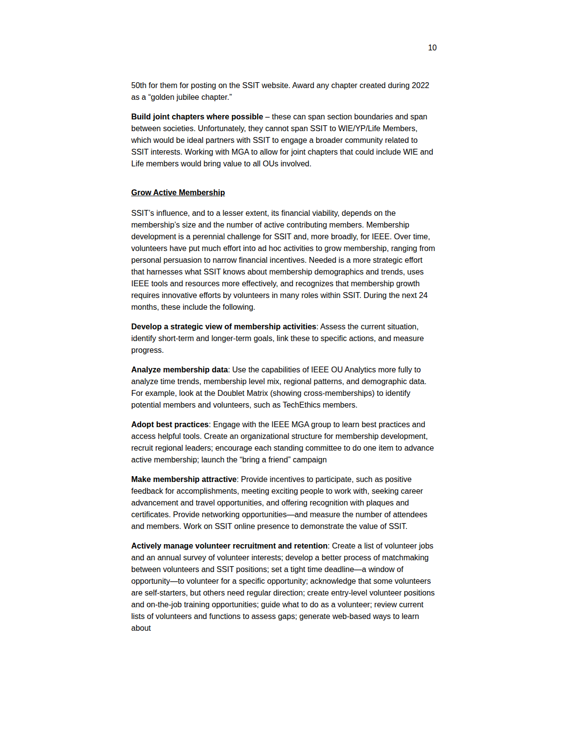10
50th for them for posting on the SSIT website. Award any chapter created during 2022 as a “golden jubilee chapter.”
Build joint chapters where possible – these can span section boundaries and span between societies. Unfortunately, they cannot span SSIT to WIE/YP/Life Members, which would be ideal partners with SSIT to engage a broader community related to SSIT interests. Working with MGA to allow for joint chapters that could include WIE and Life members would bring value to all OUs involved.
Grow Active Membership
SSIT’s influence, and to a lesser extent, its financial viability, depends on the membership’s size and the number of active contributing members. Membership development is a perennial challenge for SSIT and, more broadly, for IEEE. Over time, volunteers have put much effort into ad hoc activities to grow membership, ranging from personal persuasion to narrow financial incentives. Needed is a more strategic effort that harnesses what SSIT knows about membership demographics and trends, uses IEEE tools and resources more effectively, and recognizes that membership growth requires innovative efforts by volunteers in many roles within SSIT. During the next 24 months, these include the following.
Develop a strategic view of membership activities: Assess the current situation, identify short-term and longer-term goals, link these to specific actions, and measure progress.
Analyze membership data: Use the capabilities of IEEE OU Analytics more fully to analyze time trends, membership level mix, regional patterns, and demographic data. For example, look at the Doublet Matrix (showing cross-memberships) to identify potential members and volunteers, such as TechEthics members.
Adopt best practices: Engage with the IEEE MGA group to learn best practices and access helpful tools. Create an organizational structure for membership development, recruit regional leaders; encourage each standing committee to do one item to advance active membership; launch the “bring a friend” campaign
Make membership attractive: Provide incentives to participate, such as positive feedback for accomplishments, meeting exciting people to work with, seeking career advancement and travel opportunities, and offering recognition with plaques and certificates. Provide networking opportunities—and measure the number of attendees and members. Work on SSIT online presence to demonstrate the value of SSIT.
Actively manage volunteer recruitment and retention: Create a list of volunteer jobs and an annual survey of volunteer interests; develop a better process of matchmaking between volunteers and SSIT positions; set a tight time deadline—a window of opportunity—to volunteer for a specific opportunity; acknowledge that some volunteers are self-starters, but others need regular direction; create entry-level volunteer positions and on-the-job training opportunities; guide what to do as a volunteer; review current lists of volunteers and functions to assess gaps; generate web-based ways to learn about